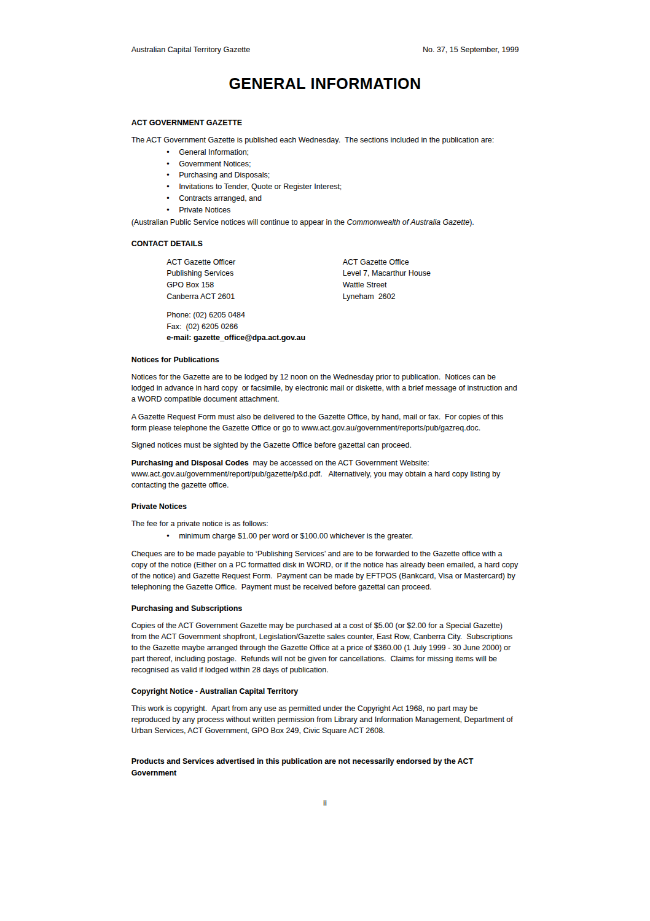Australian Capital Territory Gazette No. 37, 15 September, 1999
GENERAL INFORMATION
ACT GOVERNMENT GAZETTE
The ACT Government Gazette is published each Wednesday. The sections included in the publication are:
General Information;
Government Notices;
Purchasing and Disposals;
Invitations to Tender, Quote or Register Interest;
Contracts arranged, and
Private Notices
(Australian Public Service notices will continue to appear in the Commonwealth of Australia Gazette).
CONTACT DETAILS
ACT Gazette Officer
Publishing Services
GPO Box 158
Canberra ACT 2601
ACT Gazette Office
Level 7, Macarthur House
Wattle Street
Lyneham 2602
Phone: (02) 6205 0484
Fax: (02) 6205 0266
e-mail: gazette_office@dpa.act.gov.au
Notices for Publications
Notices for the Gazette are to be lodged by 12 noon on the Wednesday prior to publication. Notices can be lodged in advance in hard copy or facsimile, by electronic mail or diskette, with a brief message of instruction and a WORD compatible document attachment.
A Gazette Request Form must also be delivered to the Gazette Office, by hand, mail or fax. For copies of this form please telephone the Gazette Office or go to www.act.gov.au/government/reports/pub/gazreq.doc.
Signed notices must be sighted by the Gazette Office before gazettal can proceed.
Purchasing and Disposal Codes may be accessed on the ACT Government Website: www.act.gov.au/government/report/pub/gazette/p&d.pdf. Alternatively, you may obtain a hard copy listing by contacting the gazette office.
Private Notices
The fee for a private notice is as follows:
minimum charge $1.00 per word or $100.00 whichever is the greater.
Cheques are to be made payable to ‘Publishing Services’ and are to be forwarded to the Gazette office with a copy of the notice (Either on a PC formatted disk in WORD, or if the notice has already been emailed, a hard copy of the notice) and Gazette Request Form. Payment can be made by EFTPOS (Bankcard, Visa or Mastercard) by telephoning the Gazette Office. Payment must be received before gazettal can proceed.
Purchasing and Subscriptions
Copies of the ACT Government Gazette may be purchased at a cost of $5.00 (or $2.00 for a Special Gazette) from the ACT Government shopfront, Legislation/Gazette sales counter, East Row, Canberra City. Subscriptions to the Gazette maybe arranged through the Gazette Office at a price of $360.00 (1 July 1999 - 30 June 2000) or part thereof, including postage. Refunds will not be given for cancellations. Claims for missing items will be recognised as valid if lodged within 28 days of publication.
Copyright Notice - Australian Capital Territory
This work is copyright. Apart from any use as permitted under the Copyright Act 1968, no part may be reproduced by any process without written permission from Library and Information Management, Department of Urban Services, ACT Government, GPO Box 249, Civic Square ACT 2608.
Products and Services advertised in this publication are not necessarily endorsed by the ACT Government
ii